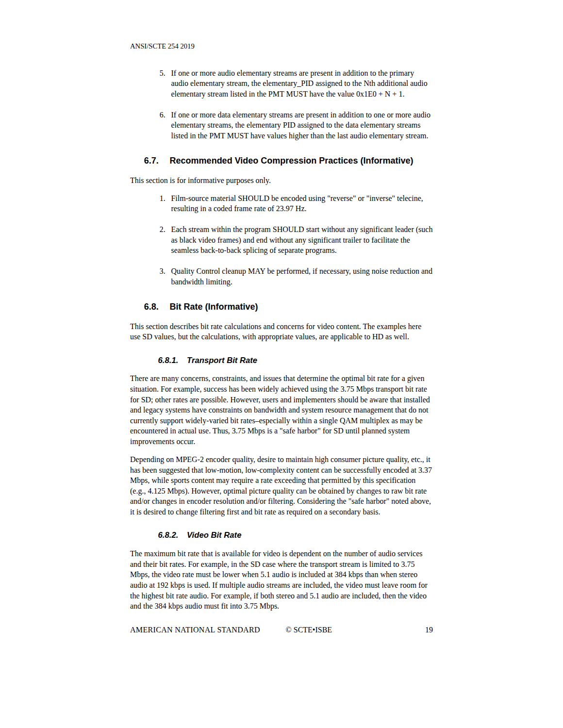ANSI/SCTE 254 2019
If one or more audio elementary streams are present in addition to the primary audio elementary stream, the elementary_PID assigned to the Nth additional audio elementary stream listed in the PMT MUST have the value 0x1E0 + N + 1.
If one or more data elementary streams are present in addition to one or more audio elementary streams, the elementary PID assigned to the data elementary streams listed in the PMT MUST have values higher than the last audio elementary stream.
6.7. Recommended Video Compression Practices (Informative)
This section is for informative purposes only.
Film-source material SHOULD be encoded using "reverse" or "inverse" telecine, resulting in a coded frame rate of 23.97 Hz.
Each stream within the program SHOULD start without any significant leader (such as black video frames) and end without any significant trailer to facilitate the seamless back-to-back splicing of separate programs.
Quality Control cleanup MAY be performed, if necessary, using noise reduction and bandwidth limiting.
6.8. Bit Rate (Informative)
This section describes bit rate calculations and concerns for video content. The examples here use SD values, but the calculations, with appropriate values, are applicable to HD as well.
6.8.1. Transport Bit Rate
There are many concerns, constraints, and issues that determine the optimal bit rate for a given situation. For example, success has been widely achieved using the 3.75 Mbps transport bit rate for SD; other rates are possible. However, users and implementers should be aware that installed and legacy systems have constraints on bandwidth and system resource management that do not currently support widely-varied bit rates–especially within a single QAM multiplex as may be encountered in actual use. Thus, 3.75 Mbps is a "safe harbor" for SD until planned system improvements occur.
Depending on MPEG-2 encoder quality, desire to maintain high consumer picture quality, etc., it has been suggested that low-motion, low-complexity content can be successfully encoded at 3.37 Mbps, while sports content may require a rate exceeding that permitted by this specification (e.g., 4.125 Mbps). However, optimal picture quality can be obtained by changes to raw bit rate and/or changes in encoder resolution and/or filtering. Considering the "safe harbor" noted above, it is desired to change filtering first and bit rate as required on a secondary basis.
6.8.2. Video Bit Rate
The maximum bit rate that is available for video is dependent on the number of audio services and their bit rates. For example, in the SD case where the transport stream is limited to 3.75 Mbps, the video rate must be lower when 5.1 audio is included at 384 kbps than when stereo audio at 192 kbps is used. If multiple audio streams are included, the video must leave room for the highest bit rate audio. For example, if both stereo and 5.1 audio are included, then the video and the 384 kbps audio must fit into 3.75 Mbps.
AMERICAN NATIONAL STANDARD © SCTE•ISBE 19